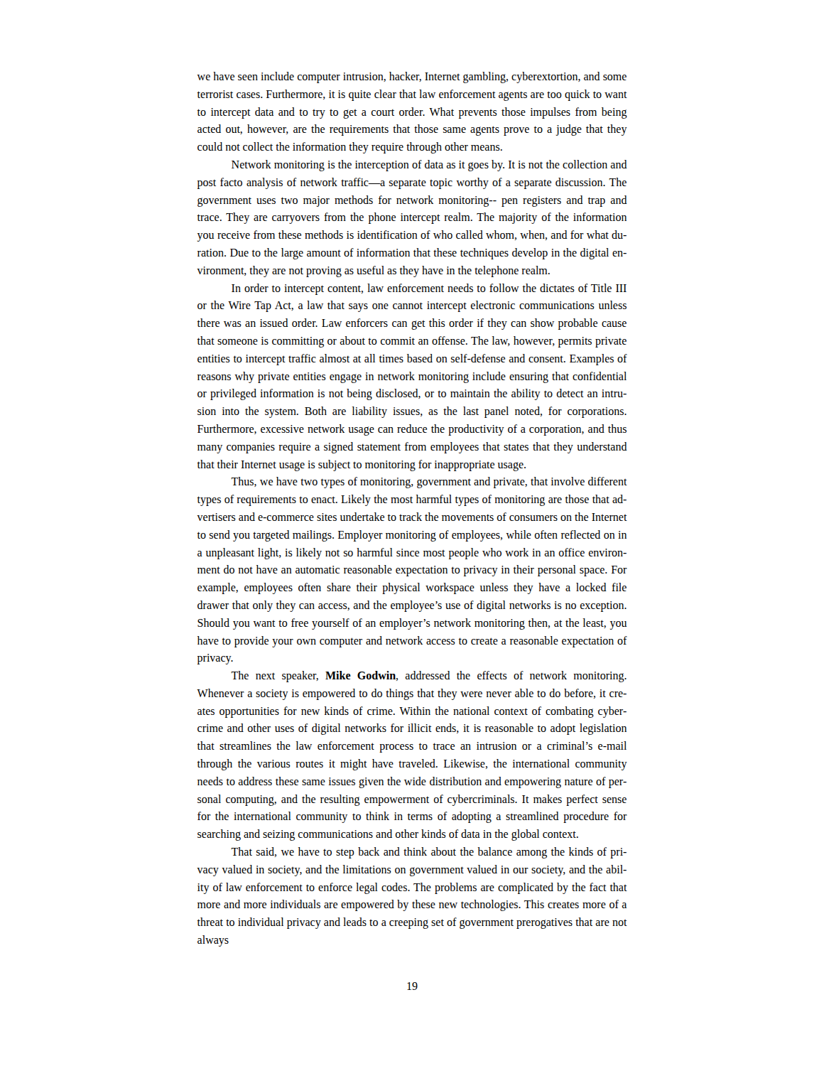we have seen include computer intrusion, hacker, Internet gambling, cyberextortion, and some terrorist cases. Furthermore, it is quite clear that law enforcement agents are too quick to want to intercept data and to try to get a court order. What prevents those impulses from being acted out, however, are the requirements that those same agents prove to a judge that they could not collect the information they require through other means.
Network monitoring is the interception of data as it goes by. It is not the collection and post facto analysis of network traffic—a separate topic worthy of a separate discussion. The government uses two major methods for network monitoring-- pen registers and trap and trace. They are carryovers from the phone intercept realm. The majority of the information you receive from these methods is identification of who called whom, when, and for what duration. Due to the large amount of information that these techniques develop in the digital environment, they are not proving as useful as they have in the telephone realm.
In order to intercept content, law enforcement needs to follow the dictates of Title III or the Wire Tap Act, a law that says one cannot intercept electronic communications unless there was an issued order. Law enforcers can get this order if they can show probable cause that someone is committing or about to commit an offense. The law, however, permits private entities to intercept traffic almost at all times based on self-defense and consent. Examples of reasons why private entities engage in network monitoring include ensuring that confidential or privileged information is not being disclosed, or to maintain the ability to detect an intrusion into the system. Both are liability issues, as the last panel noted, for corporations. Furthermore, excessive network usage can reduce the productivity of a corporation, and thus many companies require a signed statement from employees that states that they understand that their Internet usage is subject to monitoring for inappropriate usage.
Thus, we have two types of monitoring, government and private, that involve different types of requirements to enact. Likely the most harmful types of monitoring are those that advertisers and e-commerce sites undertake to track the movements of consumers on the Internet to send you targeted mailings. Employer monitoring of employees, while often reflected on in a unpleasant light, is likely not so harmful since most people who work in an office environment do not have an automatic reasonable expectation to privacy in their personal space. For example, employees often share their physical workspace unless they have a locked file drawer that only they can access, and the employee’s use of digital networks is no exception. Should you want to free yourself of an employer’s network monitoring then, at the least, you have to provide your own computer and network access to create a reasonable expectation of privacy.
The next speaker, Mike Godwin, addressed the effects of network monitoring. Whenever a society is empowered to do things that they were never able to do before, it creates opportunities for new kinds of crime. Within the national context of combating cybercrime and other uses of digital networks for illicit ends, it is reasonable to adopt legislation that streamlines the law enforcement process to trace an intrusion or a criminal’s e-mail through the various routes it might have traveled. Likewise, the international community needs to address these same issues given the wide distribution and empowering nature of personal computing, and the resulting empowerment of cybercriminals. It makes perfect sense for the international community to think in terms of adopting a streamlined procedure for searching and seizing communications and other kinds of data in the global context.
That said, we have to step back and think about the balance among the kinds of privacy valued in society, and the limitations on government valued in our society, and the ability of law enforcement to enforce legal codes. The problems are complicated by the fact that more and more individuals are empowered by these new technologies. This creates more of a threat to individual privacy and leads to a creeping set of government prerogatives that are not always
19